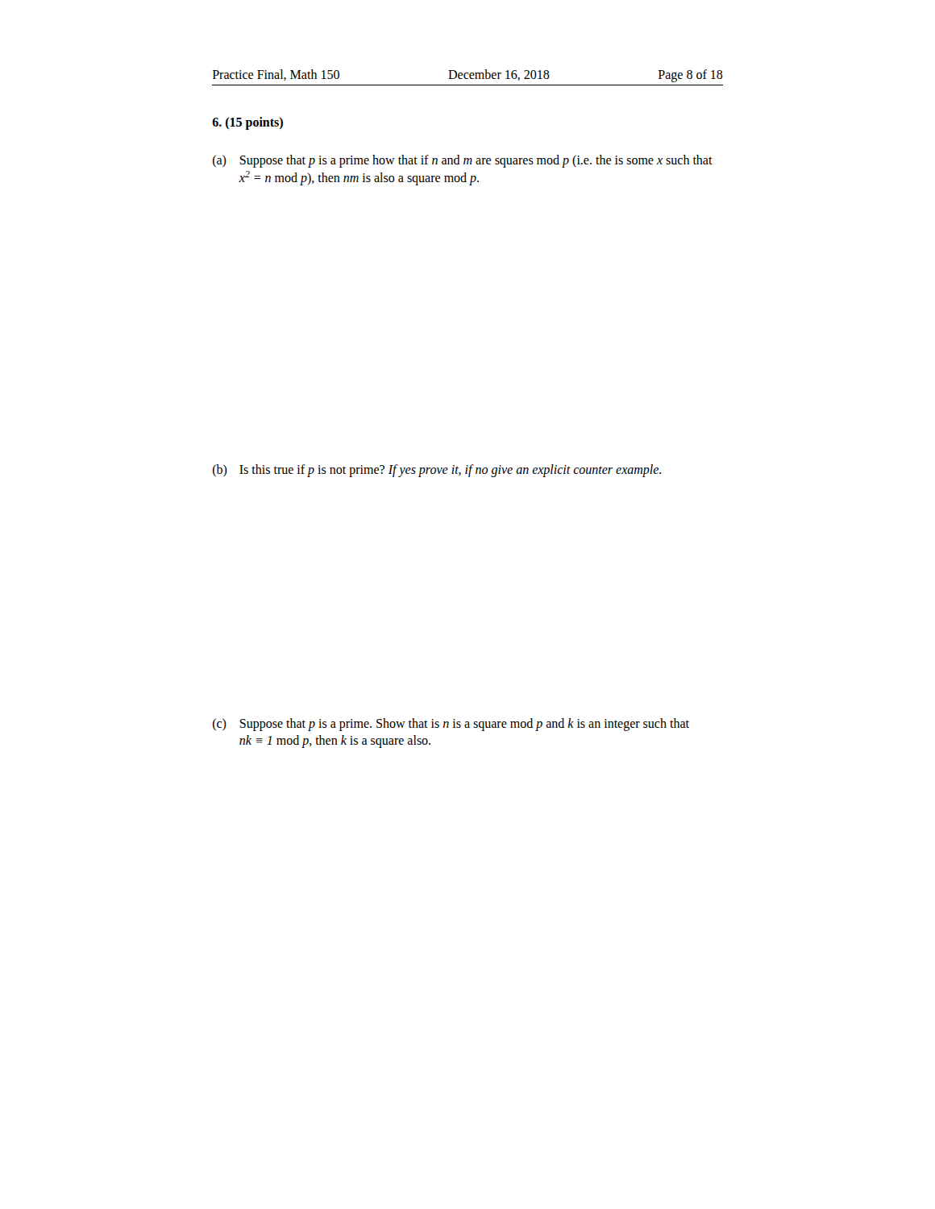Practice Final, Math 150
December 16, 2018
Page 8 of 18
6. (15 points)
(a)
Suppose that p is a prime how that if n and m are squares mod p (i.e. the is some x such that x2 = n mod p), then nm is also a square mod p.
(b)
Is this true if p is not prime? If yes prove it, if no give an explicit counter example.
(c)
Suppose that p is a prime. Show that is n is a square mod p and k is an integer such that nk ≡ 1 mod p, then k is a square also.